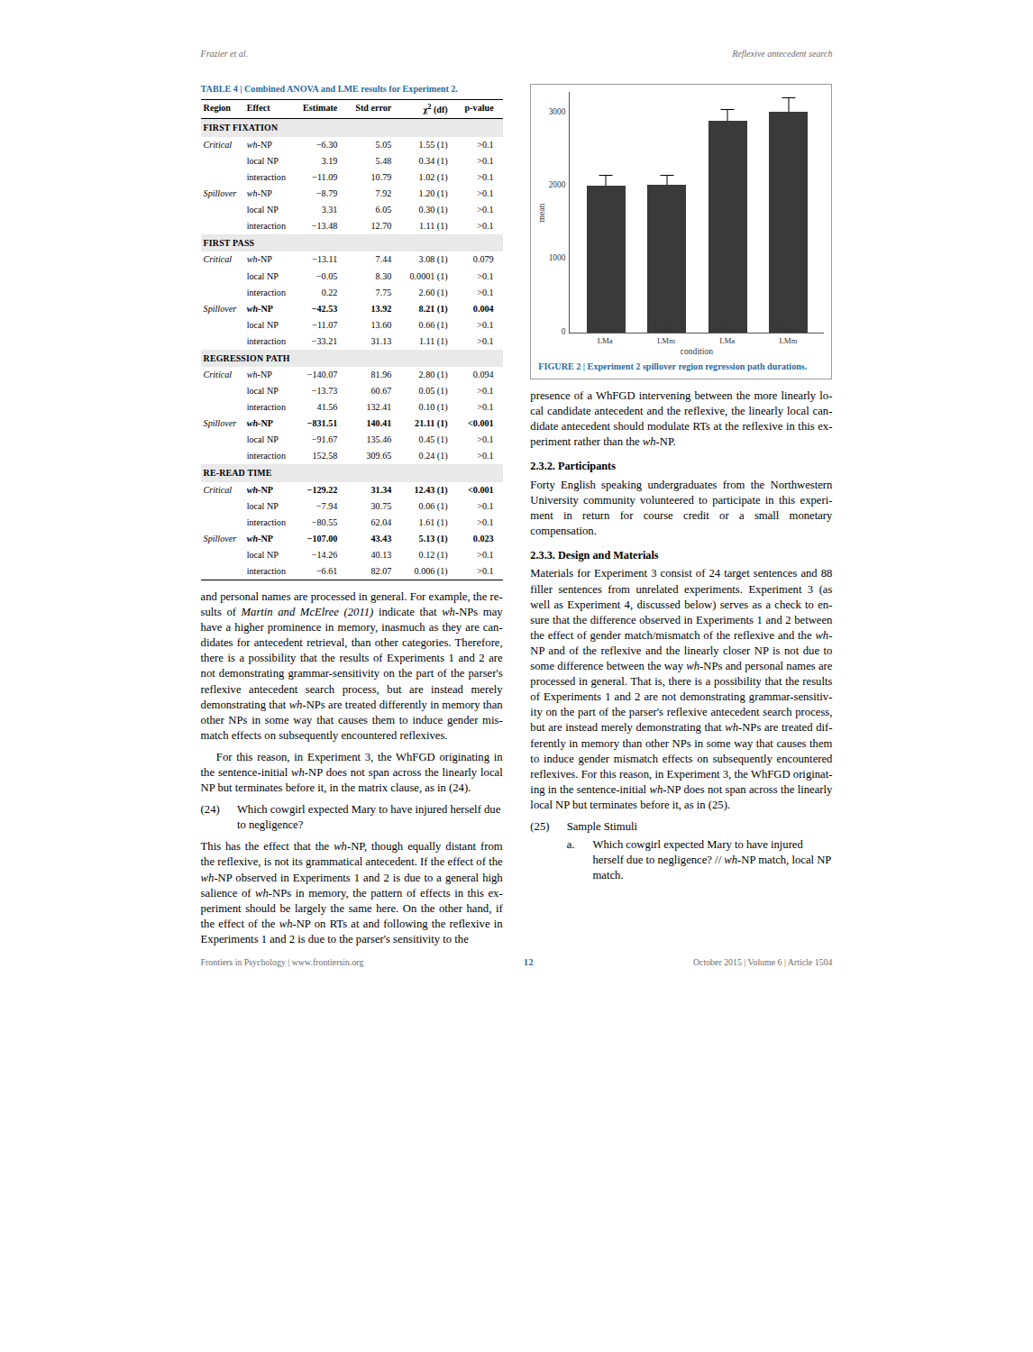Frazier et al.
Reflexive antecedent search
TABLE 4 | Combined ANOVA and LME results for Experiment 2.
| Region | Effect | Estimate | Std error | χ 2 (df) | p-value |
| --- | --- | --- | --- | --- | --- |
| FIRST FIXATION |
| Critical | wh -NP | −6.30 | 5.05 | 1.55 (1) | >0.1 |
| | local NP | 3.19 | 5.48 | 0.34 (1) | >0.1 |
| | interaction | −11.09 | 10.79 | 1.02 (1) | >0.1 |
| Spillover | wh -NP | −8.79 | 7.92 | 1.20 (1) | >0.1 |
| | local NP | 3.31 | 6.05 | 0.30 (1) | >0.1 |
| | interaction | −13.48 | 12.70 | 1.11 (1) | >0.1 |
| FIRST PASS |
| Critical | wh -NP | −13.11 | 7.44 | 3.08 (1) | 0.079 |
| | local NP | −0.05 | 8.30 | 0.0001 (1) | >0.1 |
| | interaction | 0.22 | 7.75 | 2.60 (1) | >0.1 |
| Spillover | wh -NP | −42.53 | 13.92 | 8.21 (1) | 0.004 |
| | local NP | −11.07 | 13.60 | 0.66 (1) | >0.1 |
| | interaction | −33.21 | 31.13 | 1.11 (1) | >0.1 |
| REGRESSION PATH |
| Critical | wh -NP | −140.07 | 81.96 | 2.80 (1) | 0.094 |
| | local NP | −13.73 | 60.67 | 0.05 (1) | >0.1 |
| | interaction | 41.56 | 132.41 | 0.10 (1) | >0.1 |
| Spillover | wh -NP | −831.51 | 140.41 | 21.11 (1) | <0.001 |
| | local NP | −91.67 | 135.46 | 0.45 (1) | >0.1 |
| | interaction | 152.58 | 309.65 | 0.24 (1) | >0.1 |
| RE-READ TIME |
| Critical | wh -NP | −129.22 | 31.34 | 12.43 (1) | <0.001 |
| | local NP | −7.94 | 30.75 | 0.06 (1) | >0.1 |
| | interaction | −80.55 | 62.04 | 1.61 (1) | >0.1 |
| Spillover | wh -NP | −107.00 | 43.43 | 5.13 (1) | 0.023 |
| | local NP | −14.26 | 40.13 | 0.12 (1) | >0.1 |
| | interaction | −6.61 | 82.07 | 0.006 (1) | >0.1 |
and personal names are processed in general. For example, the results of Martin and McElree (2011) indicate that wh-NPs may have a higher prominence in memory, inasmuch as they are candidates for antecedent retrieval, than other categories. Therefore, there is a possibility that the results of Experiments 1 and 2 are not demonstrating grammar-sensitivity on the part of the parser's reflexive antecedent search process, but are instead merely demonstrating that wh-NPs are treated differently in memory than other NPs in some way that causes them to induce gender mismatch effects on subsequently encountered reflexives.
For this reason, in Experiment 3, the WhFGD originating in the sentence-initial wh-NP does not span across the linearly local NP but terminates before it, in the matrix clause, as in (24).
(24)
Which cowgirl expected Mary to have injured herself due to negligence?
This has the effect that the wh-NP, though equally distant from the reflexive, is not its grammatical antecedent. If the effect of the wh-NP observed in Experiments 1 and 2 is due to a general high salience of wh-NPs in memory, the pattern of effects in this experiment should be largely the same here. On the other hand, if the effect of the wh-NP on RTs at and following the reflexive in Experiments 1 and 2 is due to the parser's sensitivity to the
mean
3000
2000
1000
0
WhMa-LMa WhMa-LMm WhMm-LMa WhMm-LMm
condition
FIGURE 2 | Experiment 2 spillover region regression path durations.
presence of a WhFGD intervening between the more linearly local candidate antecedent and the reflexive, the linearly local candidate antecedent should modulate RTs at the reflexive in this experiment rather than the wh-NP.
2.3.2. Participants
Forty English speaking undergraduates from the Northwestern University community volunteered to participate in this experiment in return for course credit or a small monetary compensation.
2.3.3. Design and Materials
Materials for Experiment 3 consist of 24 target sentences and 88 filler sentences from unrelated experiments. Experiment 3 (as well as Experiment 4, discussed below) serves as a check to ensure that the difference observed in Experiments 1 and 2 between the effect of gender match/mismatch of the reflexive and the wh-NP and of the reflexive and the linearly closer NP is not due to some difference between the way wh-NPs and personal names are processed in general. That is, there is a possibility that the results of Experiments 1 and 2 are not demonstrating grammar-sensitivity on the part of the parser's reflexive antecedent search process, but are instead merely demonstrating that wh-NPs are treated differently in memory than other NPs in some way that causes them to induce gender mismatch effects on subsequently encountered reflexives. For this reason, in Experiment 3, the WhFGD originating in the sentence-initial wh-NP does not span across the linearly local NP but terminates before it, as in (25).
(25)
Sample Stimuli
a.
Which cowgirl expected Mary to have injured herself due to negligence? // wh-NP match, local NP match.
Frontiers in Psychology | www.frontiersin.org
12
October 2015 | Volume 6 | Article 1504